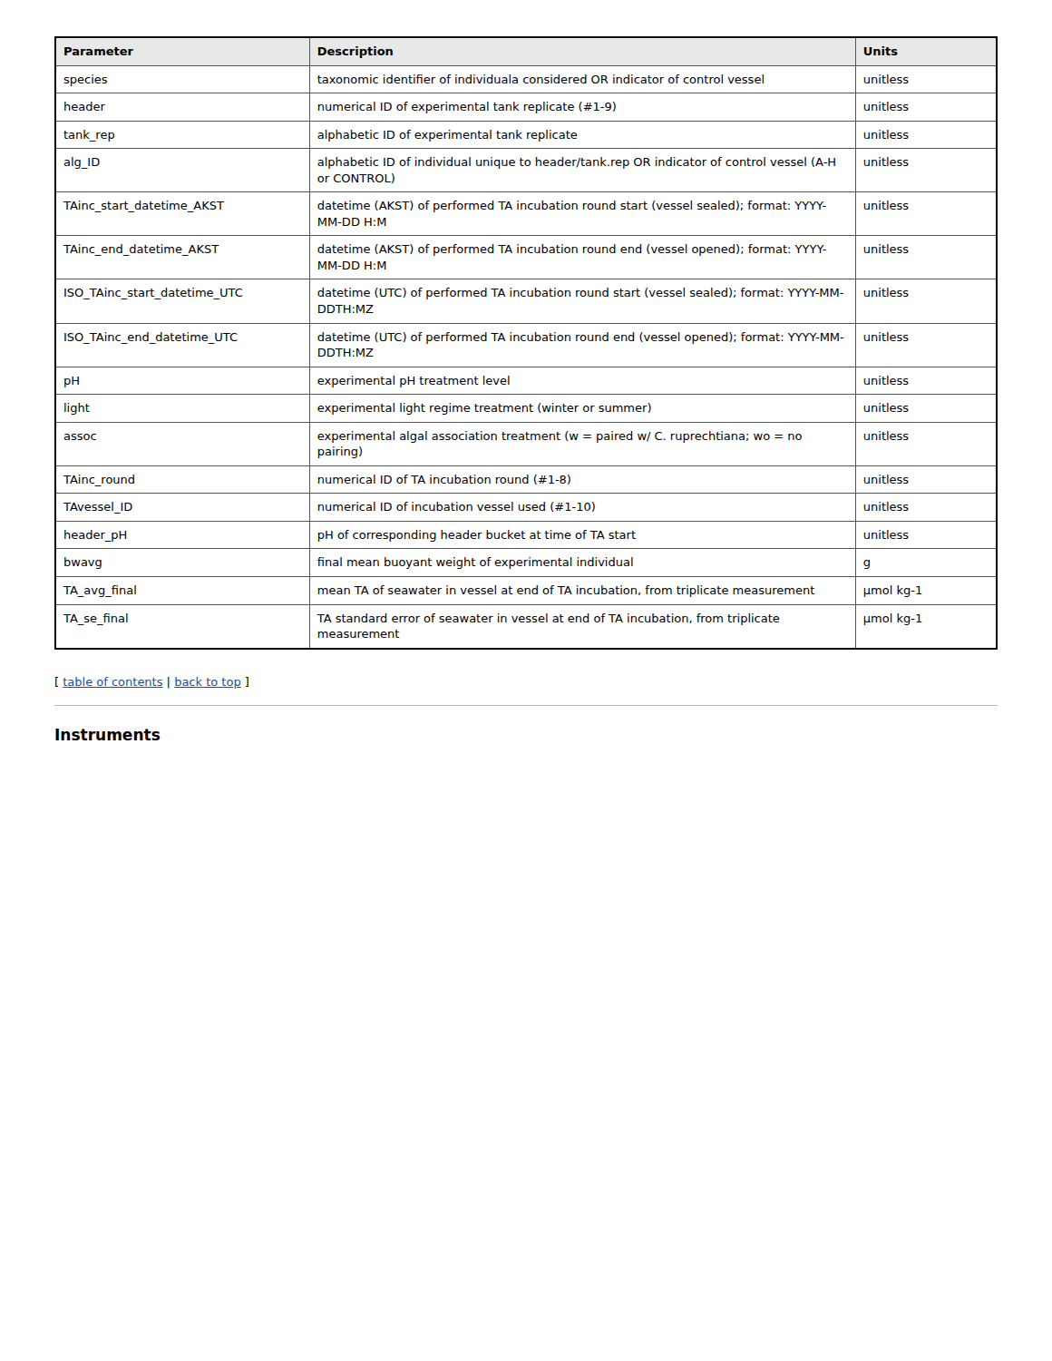| Parameter | Description | Units |
| --- | --- | --- |
| species | taxonomic identifier of individuala considered OR indicator of control vessel | unitless |
| header | numerical ID of experimental tank replicate (#1-9) | unitless |
| tank_rep | alphabetic ID of experimental tank replicate | unitless |
| alg_ID | alphabetic ID of individual unique to header/tank.rep OR indicator of control vessel (A-H or CONTROL) | unitless |
| TAinc_start_datetime_AKST | datetime (AKST) of performed TA incubation round start (vessel sealed); format: YYYY-MM-DD H:M | unitless |
| TAinc_end_datetime_AKST | datetime (AKST) of performed TA incubation round end (vessel opened); format: YYYY-MM-DD H:M | unitless |
| ISO_TAinc_start_datetime_UTC | datetime (UTC) of performed TA incubation round start (vessel sealed); format: YYYY-MM-DDTH:MZ | unitless |
| ISO_TAinc_end_datetime_UTC | datetime (UTC) of performed TA incubation round end (vessel opened); format: YYYY-MM-DDTH:MZ | unitless |
| pH | experimental pH treatment level | unitless |
| light | experimental light regime treatment (winter or summer) | unitless |
| assoc | experimental algal association treatment (w = paired w/ C. ruprechtiana; wo = no pairing) | unitless |
| TAinc_round | numerical ID of TA incubation round (#1-8) | unitless |
| TAvessel_ID | numerical ID of incubation vessel used (#1-10) | unitless |
| header_pH | pH of corresponding header bucket at time of TA start | unitless |
| bwavg | final mean buoyant weight of experimental individual | g |
| TA_avg_final | mean TA of seawater in vessel at end of TA incubation, from triplicate measurement | µmol kg-1 |
| TA_se_final | TA standard error of seawater in vessel at end of TA incubation, from triplicate measurement | µmol kg-1 |
[ table of contents | back to top ]
Instruments